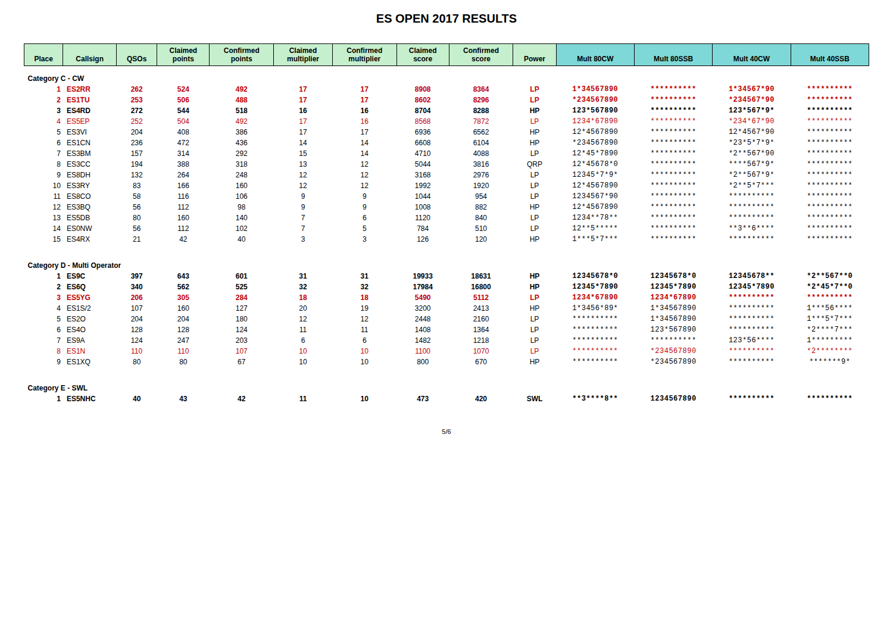ES OPEN 2017 RESULTS
| Place | Callsign | QSOs | Claimed points | Confirmed points | Claimed multiplier | Confirmed multiplier | Claimed score | Confirmed score | Power | Mult 80CW | Mult 80SSB | Mult 40CW | Mult 40SSB |
| --- | --- | --- | --- | --- | --- | --- | --- | --- | --- | --- | --- | --- | --- |
| Category C - CW |
| 1 | ES2RR | 262 | 524 | 492 | 17 | 17 | 8908 | 8364 | LP | 1*34567890 | ********** | 1*34567*90 | ********** |
| 2 | ES1TU | 253 | 506 | 488 | 17 | 17 | 8602 | 8296 | LP | *234567890 | ********** | *234567*90 | ********** |
| 3 | ES4RD | 272 | 544 | 518 | 16 | 16 | 8704 | 8288 | HP | 123*567890 | ********** | 123*567*9* | ********** |
| 4 | ES5EP | 252 | 504 | 492 | 17 | 16 | 8568 | 7872 | LP | 1234*67890 | ********** | *234*67*90 | ********** |
| 5 | ES3VI | 204 | 408 | 386 | 17 | 17 | 6936 | 6562 | HP | 12*4567890 | ********** | 12*4567*90 | ********** |
| 6 | ES1CN | 236 | 472 | 436 | 14 | 14 | 6608 | 6104 | HP | *234567890 | ********** | *23*5*7*9* | ********** |
| 7 | ES3BM | 157 | 314 | 292 | 15 | 14 | 4710 | 4088 | LP | 12*45*7890 | ********** | *2**567*90 | ********** |
| 8 | ES3CC | 194 | 388 | 318 | 13 | 12 | 5044 | 3816 | QRP | 12*45678*0 | ********** | ****567*9* | ********** |
| 9 | ES8DH | 132 | 264 | 248 | 12 | 12 | 3168 | 2976 | LP | 12345*7*9* | ********** | *2**567*9* | ********** |
| 10 | ES3RY | 83 | 166 | 160 | 12 | 12 | 1992 | 1920 | LP | 12*4567890 | ********** | *2**5*7*** | ********** |
| 11 | ES8CO | 58 | 116 | 106 | 9 | 9 | 1044 | 954 | LP | 1234567*90 | ********** | ********** | ********** |
| 12 | ES3BQ | 56 | 112 | 98 | 9 | 9 | 1008 | 882 | HP | 12*4567890 | ********** | ********** | ********** |
| 13 | ES5DB | 80 | 160 | 140 | 7 | 6 | 1120 | 840 | LP | 1234**78** | ********** | ********** | ********** |
| 14 | ES0NW | 56 | 112 | 102 | 7 | 5 | 784 | 510 | LP | 12**5***** | ********** | **3**6**** | ********** |
| 15 | ES4RX | 21 | 42 | 40 | 3 | 3 | 126 | 120 | HP | 1***5*7*** | ********** | ********** | ********** |
| Category D - Multi Operator |
| 1 | ES9C | 397 | 643 | 601 | 31 | 31 | 19933 | 18631 | HP | 12345678*0 | 12345678*0 | 12345678** | *2**567**0 |
| 2 | ES6Q | 340 | 562 | 525 | 32 | 32 | 17984 | 16800 | HP | 12345*7890 | 12345*7890 | 12345*7890 | *2*45*7**0 |
| 3 | ES5YG | 206 | 305 | 284 | 18 | 18 | 5490 | 5112 | LP | 1234*67890 | 1234*67890 | ********** | ********** |
| 4 | ES1S/2 | 107 | 160 | 127 | 20 | 19 | 3200 | 2413 | HP | 1*3456*89* | 1*34567890 | ********** | 1***56**** |
| 5 | ES2O | 204 | 204 | 180 | 12 | 12 | 2448 | 2160 | LP | ********** | 1*34567890 | ********** | 1***5*7*** |
| 6 | ES4O | 128 | 128 | 124 | 11 | 11 | 1408 | 1364 | LP | ********** | 123*567890 | ********** | *2****7*** |
| 7 | ES9A | 124 | 247 | 203 | 6 | 6 | 1482 | 1218 | LP | ********** | ********** | 123*56**** | 1********* |
| 8 | ES1N | 110 | 110 | 107 | 10 | 10 | 1100 | 1070 | LP | ********** | *234567890 | ********** | *2******** |
| 9 | ES1XQ | 80 | 80 | 67 | 10 | 10 | 800 | 670 | HP | ********** | *234567890 | ********** | *******9* |
| Category E - SWL |
| 1 | ES5NHC | 40 | 43 | 42 | 11 | 10 | 473 | 420 | SWL | **3****8** | 1234567890 | ********** | ********** |
5/6